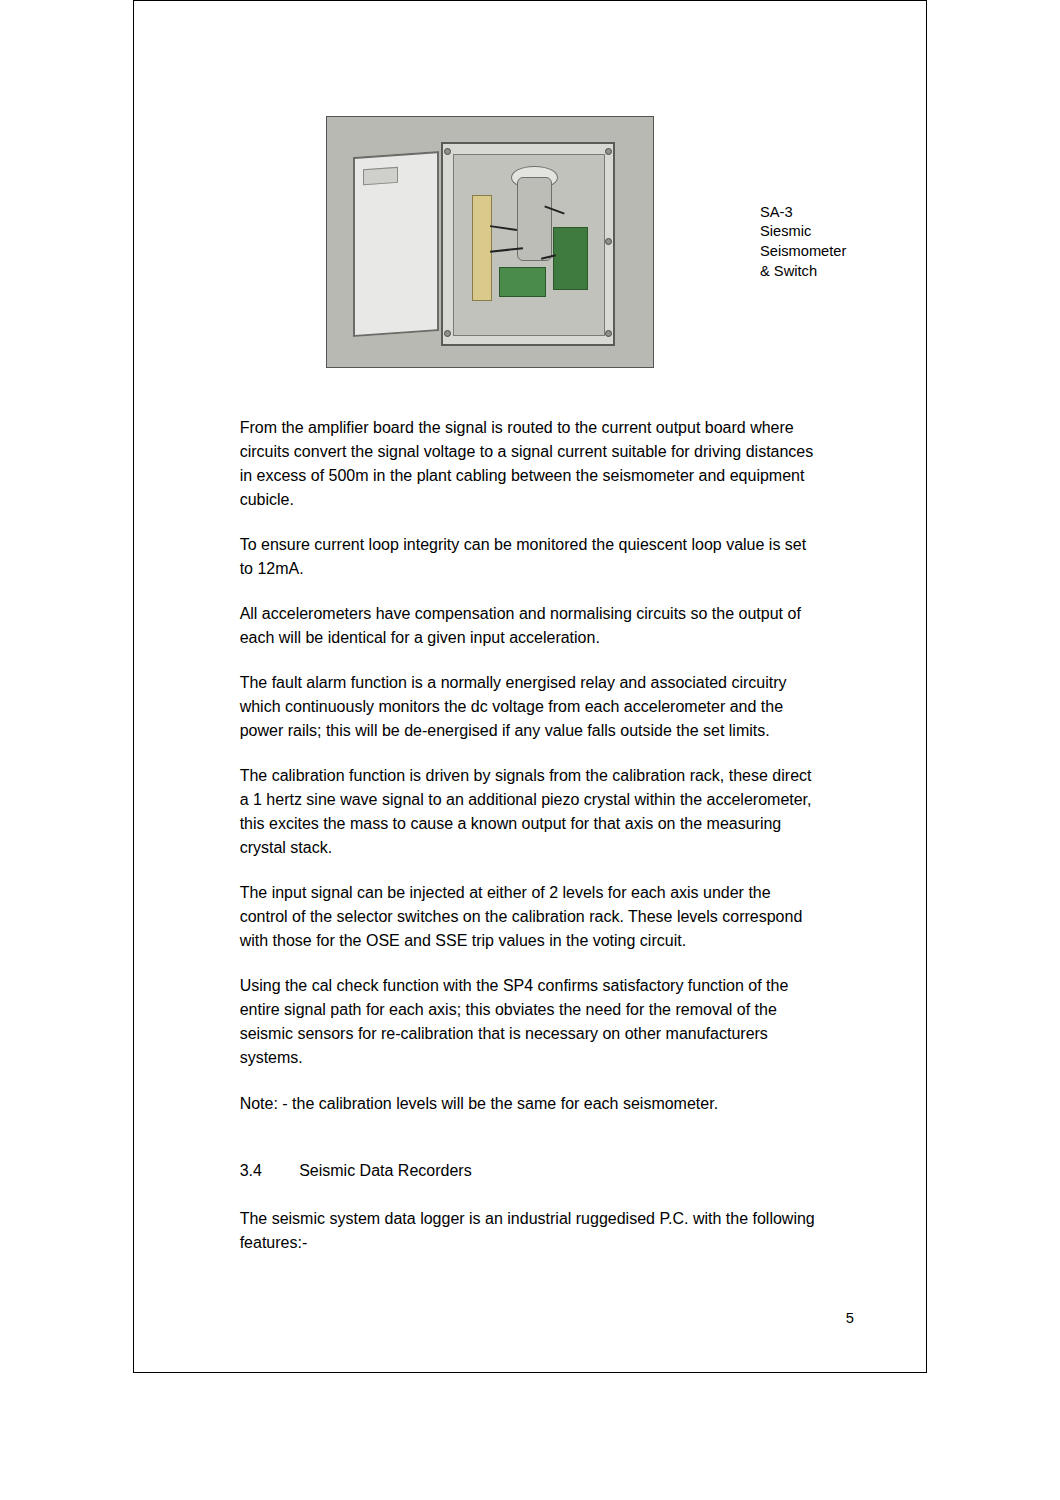SA-3 Siesmic Seismometer & Switch
From the amplifier board the signal is routed to the current output board where circuits convert the signal voltage to a signal current suitable for driving distances in excess of 500m in the plant cabling between the seismometer and equipment cubicle.
To ensure current loop integrity can be monitored the quiescent loop value is set to 12mA.
All accelerometers have compensation and normalising circuits so the output of each will be identical for a given input acceleration.
The fault alarm function is a normally energised relay and associated circuitry which continuously monitors the dc voltage from each accelerometer and the power rails; this will be de-energised if any value falls outside the set limits.
The calibration function is driven by signals from the calibration rack, these direct a 1 hertz sine wave signal to an additional piezo crystal within the accelerometer, this excites the mass to cause a known output for that axis on the measuring crystal stack.
The input signal can be injected at either of 2 levels for each axis under the control of the selector switches on the calibration rack. These levels correspond with those for the OSE and SSE trip values in the voting circuit.
Using the cal check function with the SP4 confirms satisfactory function of the entire signal path for each axis; this obviates the need for the removal of the seismic sensors for re-calibration that is necessary on other manufacturers systems.
Note: - the calibration levels will be the same for each seismometer.
3.4 Seismic Data Recorders
The seismic system data logger is an industrial ruggedised P.C. with the following features:-
5